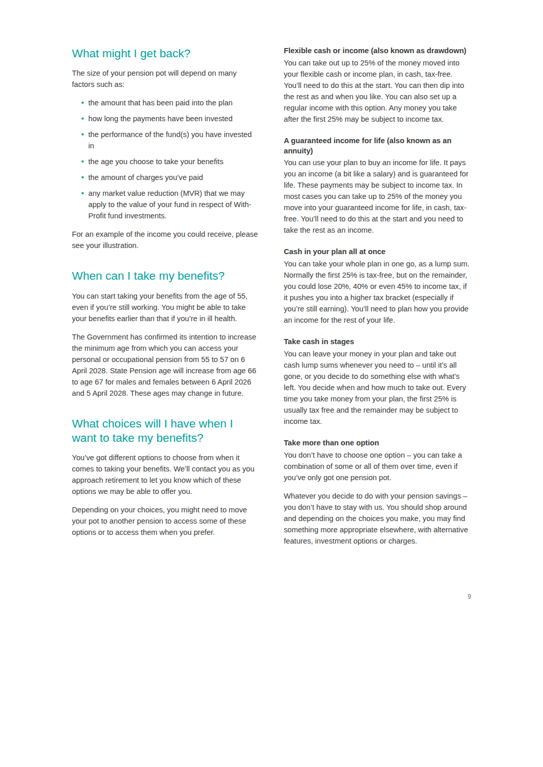What might I get back?
The size of your pension pot will depend on many factors such as:
the amount that has been paid into the plan
how long the payments have been invested
the performance of the fund(s) you have invested in
the age you choose to take your benefits
the amount of charges you’ve paid
any market value reduction (MVR) that we may apply to the value of your fund in respect of With-Profit fund investments.
For an example of the income you could receive, please see your illustration.
When can I take my benefits?
You can start taking your benefits from the age of 55, even if you’re still working. You might be able to take your benefits earlier than that if you’re in ill health.
The Government has confirmed its intention to increase the minimum age from which you can access your personal or occupational pension from 55 to 57 on 6 April 2028. State Pension age will increase from age 66 to age 67 for males and females between 6 April 2026 and 5 April 2028. These ages may change in future.
What choices will I have when I want to take my benefits?
You’ve got different options to choose from when it comes to taking your benefits. We’ll contact you as you approach retirement to let you know which of these options we may be able to offer you.
Depending on your choices, you might need to move your pot to another pension to access some of these options or to access them when you prefer.
Flexible cash or income (also known as drawdown)
You can take out up to 25% of the money moved into your flexible cash or income plan, in cash, tax-free. You’ll need to do this at the start. You can then dip into the rest as and when you like. You can also set up a regular income with this option. Any money you take after the first 25% may be subject to income tax.
A guaranteed income for life (also known as an annuity)
You can use your plan to buy an income for life. It pays you an income (a bit like a salary) and is guaranteed for life. These payments may be subject to income tax. In most cases you can take up to 25% of the money you move into your guaranteed income for life, in cash, tax-free. You’ll need to do this at the start and you need to take the rest as an income.
Cash in your plan all at once
You can take your whole plan in one go, as a lump sum. Normally the first 25% is tax-free, but on the remainder, you could lose 20%, 40% or even 45% to income tax, if it pushes you into a higher tax bracket (especially if you’re still earning). You’ll need to plan how you provide an income for the rest of your life.
Take cash in stages
You can leave your money in your plan and take out cash lump sums whenever you need to – until it’s all gone, or you decide to do something else with what’s left. You decide when and how much to take out. Every time you take money from your plan, the first 25% is usually tax free and the remainder may be subject to income tax.
Take more than one option
You don’t have to choose one option – you can take a combination of some or all of them over time, even if you’ve only got one pension pot.
Whatever you decide to do with your pension savings – you don’t have to stay with us. You should shop around and depending on the choices you make, you may find something more appropriate elsewhere, with alternative features, investment options or charges.
9